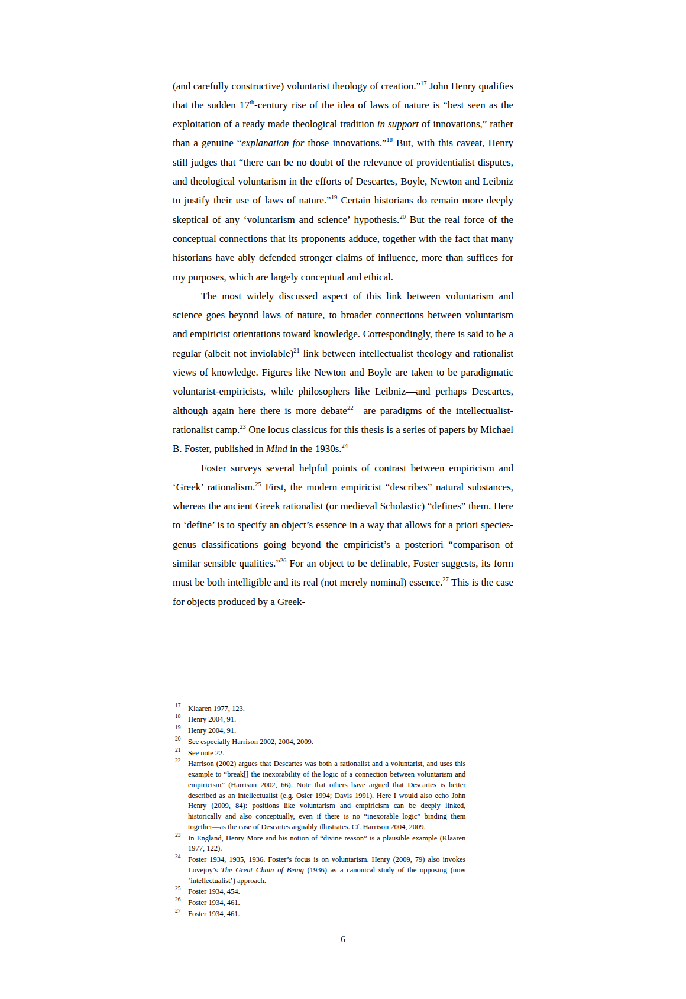(and carefully constructive) voluntarist theology of creation.”17 John Henry qualifies that the sudden 17th-century rise of the idea of laws of nature is “best seen as the exploitation of a ready made theological tradition in support of innovations,” rather than a genuine “explanation for those innovations.”18 But, with this caveat, Henry still judges that “there can be no doubt of the relevance of providentialist disputes, and theological voluntarism in the efforts of Descartes, Boyle, Newton and Leibniz to justify their use of laws of nature.”19 Certain historians do remain more deeply skeptical of any ‘voluntarism and science’ hypothesis.20 But the real force of the conceptual connections that its proponents adduce, together with the fact that many historians have ably defended stronger claims of influence, more than suffices for my purposes, which are largely conceptual and ethical.
The most widely discussed aspect of this link between voluntarism and science goes beyond laws of nature, to broader connections between voluntarism and empiricist orientations toward knowledge. Correspondingly, there is said to be a regular (albeit not inviolable)21 link between intellectualist theology and rationalist views of knowledge. Figures like Newton and Boyle are taken to be paradigmatic voluntarist-empiricists, while philosophers like Leibniz—and perhaps Descartes, although again here there is more debate22—are paradigms of the intellectualist-rationalist camp.23 One locus classicus for this thesis is a series of papers by Michael B. Foster, published in Mind in the 1930s.24
Foster surveys several helpful points of contrast between empiricism and ‘Greek’ rationalism.25 First, the modern empiricist “describes” natural substances, whereas the ancient Greek rationalist (or medieval Scholastic) “defines” them. Here to ‘define’ is to specify an object’s essence in a way that allows for a priori species-genus classifications going beyond the empiricist’s a posteriori “comparison of similar sensible qualities.”26 For an object to be definable, Foster suggests, its form must be both intelligible and its real (not merely nominal) essence.27 This is the case for objects produced by a Greek-
Klaaren 1977, 123.
Henry 2004, 91.
Henry 2004, 91.
See especially Harrison 2002, 2004, 2009.
See note 22.
Harrison (2002) argues that Descartes was both a rationalist and a voluntarist, and uses this example to “break[] the inexorability of the logic of a connection between voluntarism and empiricism” (Harrison 2002, 66). Note that others have argued that Descartes is better described as an intellectualist (e.g. Osler 1994; Davis 1991). Here I would also echo John Henry (2009, 84): positions like voluntarism and empiricism can be deeply linked, historically and also conceptually, even if there is no “inexorable logic” binding them together—as the case of Descartes arguably illustrates. Cf. Harrison 2004, 2009.
In England, Henry More and his notion of “divine reason” is a plausible example (Klaaren 1977, 122).
Foster 1934, 1935, 1936. Foster’s focus is on voluntarism. Henry (2009, 79) also invokes Lovejoy’s The Great Chain of Being (1936) as a canonical study of the opposing (now ‘intellectualist’) approach.
Foster 1934, 454.
Foster 1934, 461.
Foster 1934, 461.
6